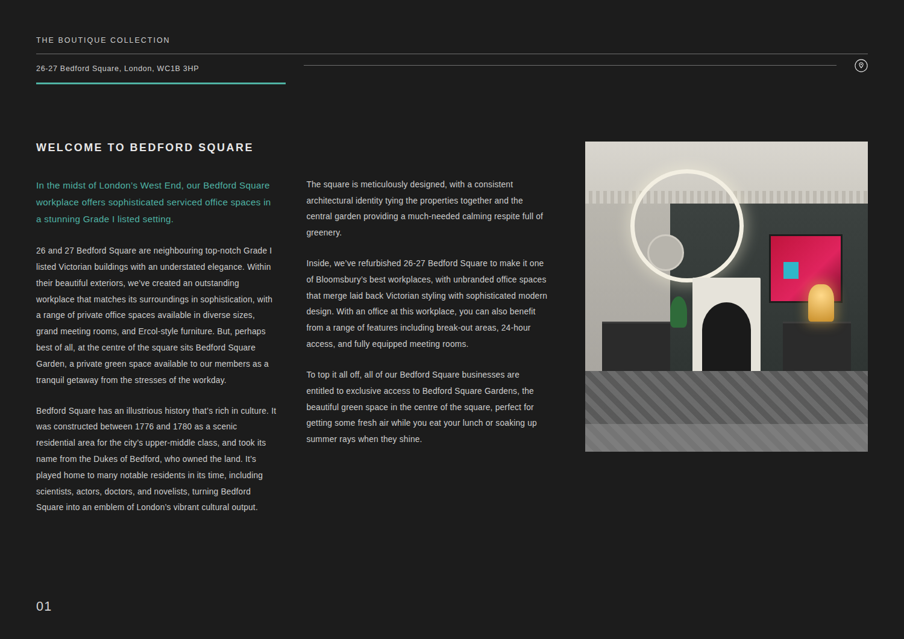The Boutique Collection
26-27 Bedford Square, London, WC1B 3HP
Welcome to Bedford Square
In the midst of London’s West End, our Bedford Square workplace offers sophisticated serviced office spaces in a stunning Grade I listed setting.
26 and 27 Bedford Square are neighbouring top-notch Grade I listed Victorian buildings with an understated elegance. Within their beautiful exteriors, we’ve created an outstanding workplace that matches its surroundings in sophistication, with a range of private office spaces available in diverse sizes, grand meeting rooms, and Ercol-style furniture. But, perhaps best of all, at the centre of the square sits Bedford Square Garden, a private green space available to our members as a tranquil getaway from the stresses of the workday.
Bedford Square has an illustrious history that’s rich in culture. It was constructed between 1776 and 1780 as a scenic residential area for the city’s upper-middle class, and took its name from the Dukes of Bedford, who owned the land. It’s played home to many notable residents in its time, including scientists, actors, doctors, and novelists, turning Bedford Square into an emblem of London’s vibrant cultural output.
The square is meticulously designed, with a consistent architectural identity tying the properties together and the central garden providing a much-needed calming respite full of greenery.
Inside, we’ve refurbished 26-27 Bedford Square to make it one of Bloomsbury’s best workplaces, with unbranded office spaces that merge laid back Victorian styling with sophisticated modern design. With an office at this workplace, you can also benefit from a range of features including break-out areas, 24-hour access, and fully equipped meeting rooms.
To top it all off, all of our Bedford Square businesses are entitled to exclusive access to Bedford Square Gardens, the beautiful green space in the centre of the square, perfect for getting some fresh air while you eat your lunch or soaking up summer rays when they shine.
01